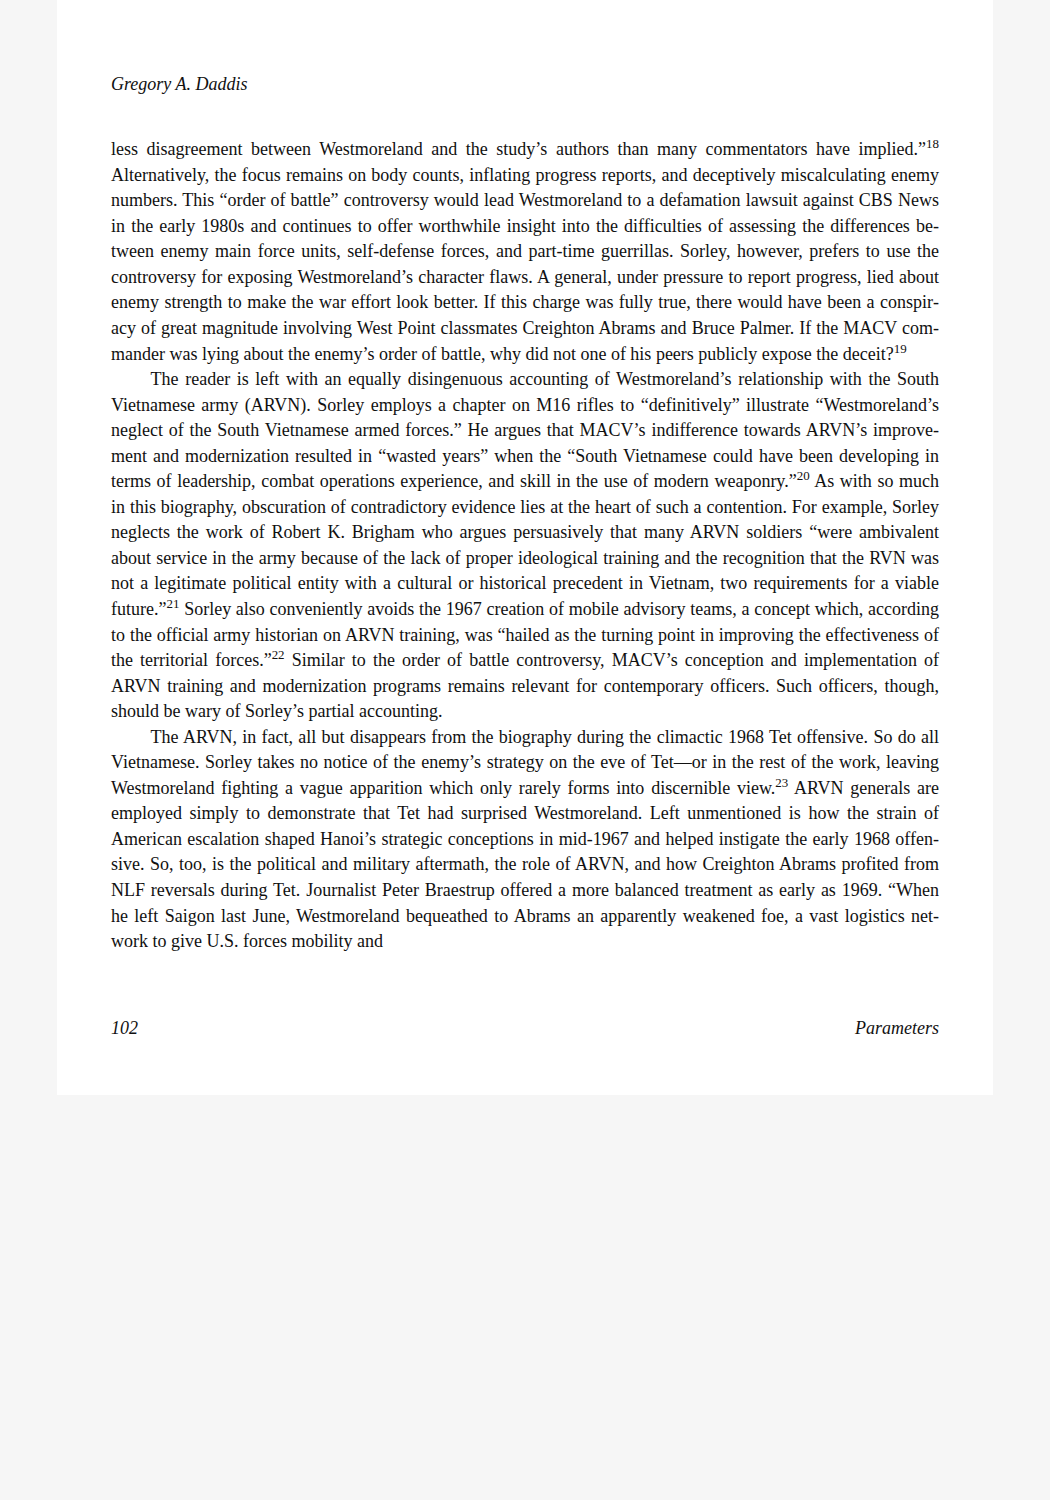Gregory A. Daddis
less disagreement between Westmoreland and the study’s authors than many commentators have implied.”18 Alternatively, the focus remains on body counts, inflating progress reports, and deceptively miscalculating enemy numbers. This “order of battle” controversy would lead Westmoreland to a defamation lawsuit against CBS News in the early 1980s and continues to offer worthwhile insight into the difficulties of assessing the differences between enemy main force units, self-defense forces, and part-time guerrillas. Sorley, however, prefers to use the controversy for exposing Westmoreland’s character flaws. A general, under pressure to report progress, lied about enemy strength to make the war effort look better. If this charge was fully true, there would have been a conspiracy of great magnitude involving West Point classmates Creighton Abrams and Bruce Palmer. If the MACV commander was lying about the enemy’s order of battle, why did not one of his peers publicly expose the deceit?19
The reader is left with an equally disingenuous accounting of Westmoreland’s relationship with the South Vietnamese army (ARVN). Sorley employs a chapter on M16 rifles to “definitively” illustrate “Westmoreland’s neglect of the South Vietnamese armed forces.” He argues that MACV’s indifference towards ARVN’s improvement and modernization resulted in “wasted years” when the “South Vietnamese could have been developing in terms of leadership, combat operations experience, and skill in the use of modern weaponry.”20 As with so much in this biography, obscuration of contradictory evidence lies at the heart of such a contention. For example, Sorley neglects the work of Robert K. Brigham who argues persuasively that many ARVN soldiers “were ambivalent about service in the army because of the lack of proper ideological training and the recognition that the RVN was not a legitimate political entity with a cultural or historical precedent in Vietnam, two requirements for a viable future.”21 Sorley also conveniently avoids the 1967 creation of mobile advisory teams, a concept which, according to the official army historian on ARVN training, was “hailed as the turning point in improving the effectiveness of the territorial forces.”22 Similar to the order of battle controversy, MACV’s conception and implementation of ARVN training and modernization programs remains relevant for contemporary officers. Such officers, though, should be wary of Sorley’s partial accounting.
The ARVN, in fact, all but disappears from the biography during the climactic 1968 Tet offensive. So do all Vietnamese. Sorley takes no notice of the enemy’s strategy on the eve of Tet—or in the rest of the work, leaving Westmoreland fighting a vague apparition which only rarely forms into discernible view.23 ARVN generals are employed simply to demonstrate that Tet had surprised Westmoreland. Left unmentioned is how the strain of American escalation shaped Hanoi’s strategic conceptions in mid-1967 and helped instigate the early 1968 offensive. So, too, is the political and military aftermath, the role of ARVN, and how Creighton Abrams profited from NLF reversals during Tet. Journalist Peter Braestrup offered a more balanced treatment as early as 1969. “When he left Saigon last June, Westmoreland bequeathed to Abrams an apparently weakened foe, a vast logistics network to give U.S. forces mobility and
102 Parameters